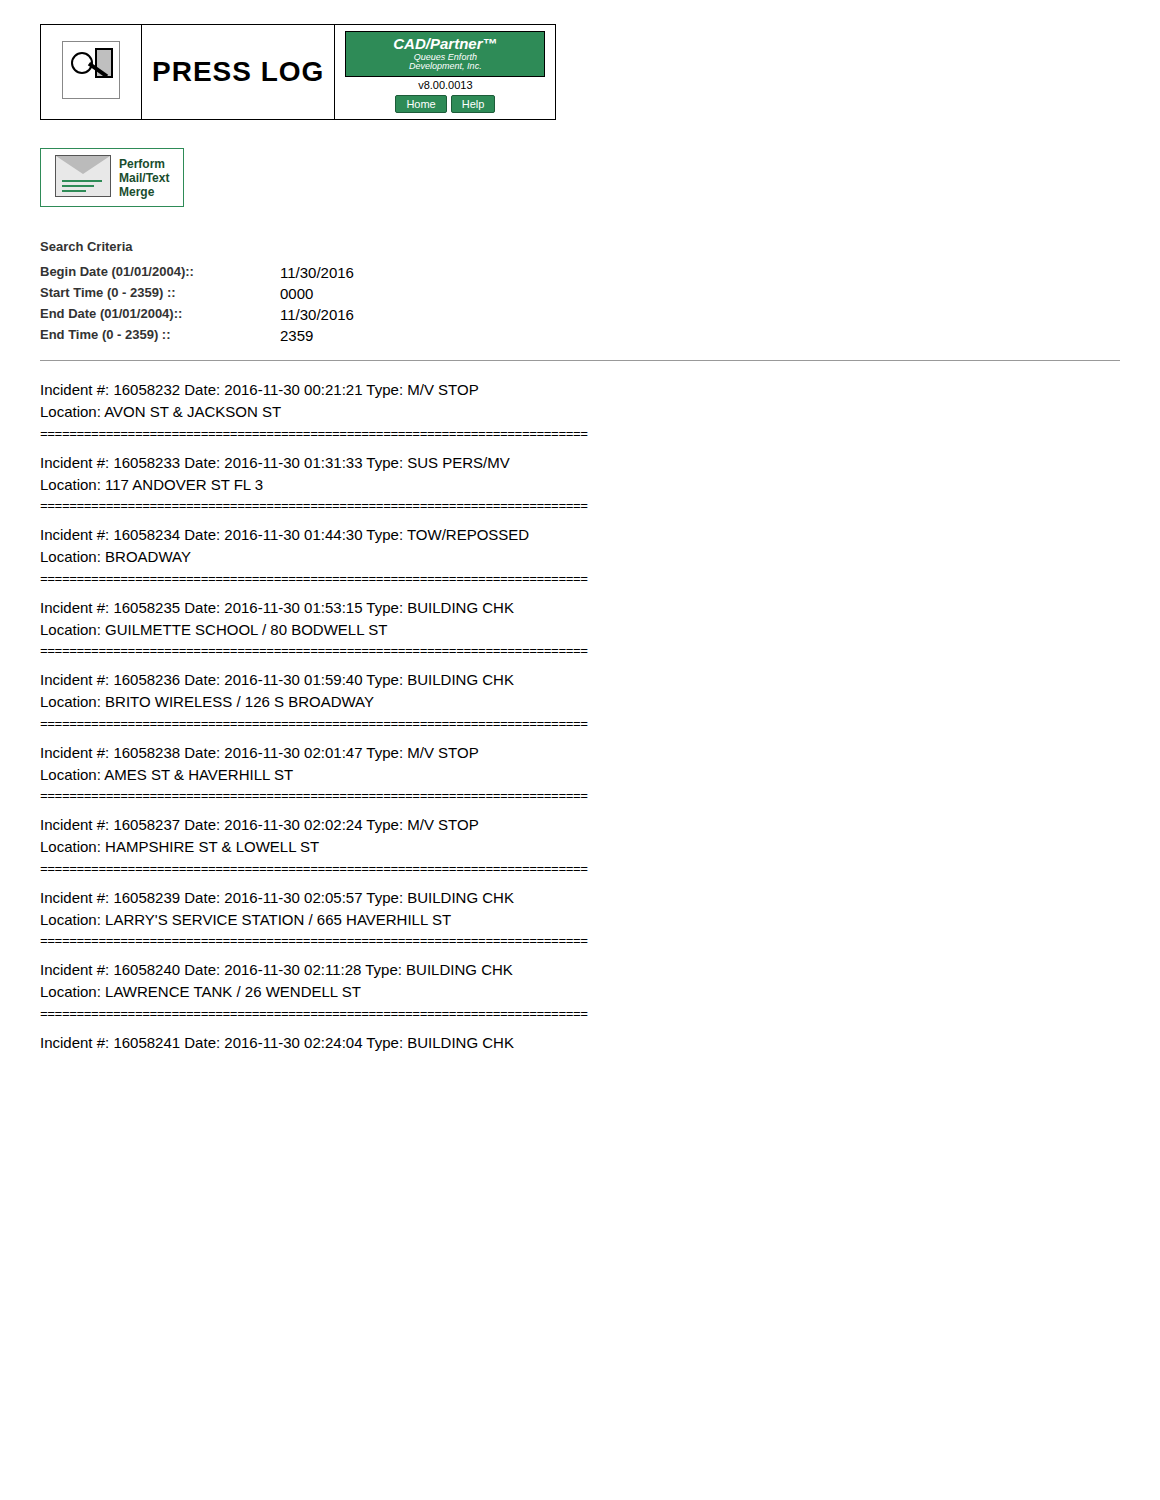| | PRESS LOG | CAD/Partner™ Queues Enforth Development, Inc. v8.00.0013 Home Help |
| | Perform Mail/Text Merge |
Search Criteria
| Begin Date (01/01/2004):: | 11/30/2016 |
| Start Time (0 - 2359) :: | 0000 |
| End Date (01/01/2004):: | 11/30/2016 |
| End Time (0 - 2359) :: | 2359 |
Incident #: 16058232 Date: 2016-11-30 00:21:21 Type: M/V STOP
Location: AVON ST & JACKSON ST
===========================================================================
Incident #: 16058233 Date: 2016-11-30 01:31:33 Type: SUS PERS/MV
Location: 117 ANDOVER ST FL 3
===========================================================================
Incident #: 16058234 Date: 2016-11-30 01:44:30 Type: TOW/REPOSSED
Location: BROADWAY
===========================================================================
Incident #: 16058235 Date: 2016-11-30 01:53:15 Type: BUILDING CHK
Location: GUILMETTE SCHOOL / 80 BODWELL ST
===========================================================================
Incident #: 16058236 Date: 2016-11-30 01:59:40 Type: BUILDING CHK
Location: BRITO WIRELESS / 126 S BROADWAY
===========================================================================
Incident #: 16058238 Date: 2016-11-30 02:01:47 Type: M/V STOP
Location: AMES ST & HAVERHILL ST
===========================================================================
Incident #: 16058237 Date: 2016-11-30 02:02:24 Type: M/V STOP
Location: HAMPSHIRE ST & LOWELL ST
===========================================================================
Incident #: 16058239 Date: 2016-11-30 02:05:57 Type: BUILDING CHK
Location: LARRY'S SERVICE STATION / 665 HAVERHILL ST
===========================================================================
Incident #: 16058240 Date: 2016-11-30 02:11:28 Type: BUILDING CHK
Location: LAWRENCE TANK / 26 WENDELL ST
===========================================================================
Incident #: 16058241 Date: 2016-11-30 02:24:04 Type: BUILDING CHK